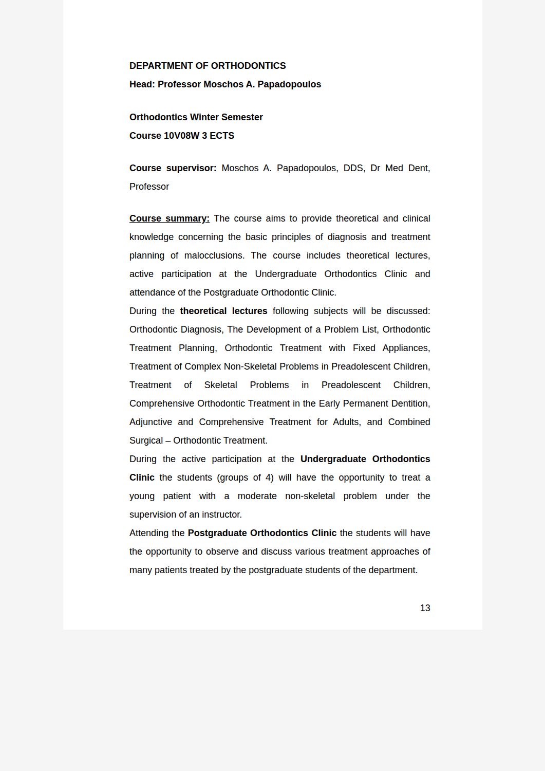DEPARTMENT OF ORTHODONTICS
Head: Professor Moschos A. Papadopoulos
Orthodontics Winter Semester
Course 10V08W 3 ECTS
Course supervisor: Moschos A. Papadopoulos, DDS, Dr Med Dent, Professor
Course summary: The course aims to provide theoretical and clinical knowledge concerning the basic principles of diagnosis and treatment planning of malocclusions. The course includes theoretical lectures, active participation at the Undergraduate Orthodontics Clinic and attendance of the Postgraduate Orthodontic Clinic.
During the theoretical lectures following subjects will be discussed: Orthodontic Diagnosis, The Development of a Problem List, Orthodontic Treatment Planning, Orthodontic Treatment with Fixed Appliances, Treatment of Complex Non-Skeletal Problems in Preadolescent Children, Treatment of Skeletal Problems in Preadolescent Children, Comprehensive Orthodontic Treatment in the Early Permanent Dentition, Adjunctive and Comprehensive Treatment for Adults, and Combined Surgical – Orthodontic Treatment.
During the active participation at the Undergraduate Orthodontics Clinic the students (groups of 4) will have the opportunity to treat a young patient with a moderate non-skeletal problem under the supervision of an instructor.
Attending the Postgraduate Orthodontics Clinic the students will have the opportunity to observe and discuss various treatment approaches of many patients treated by the postgraduate students of the department.
13